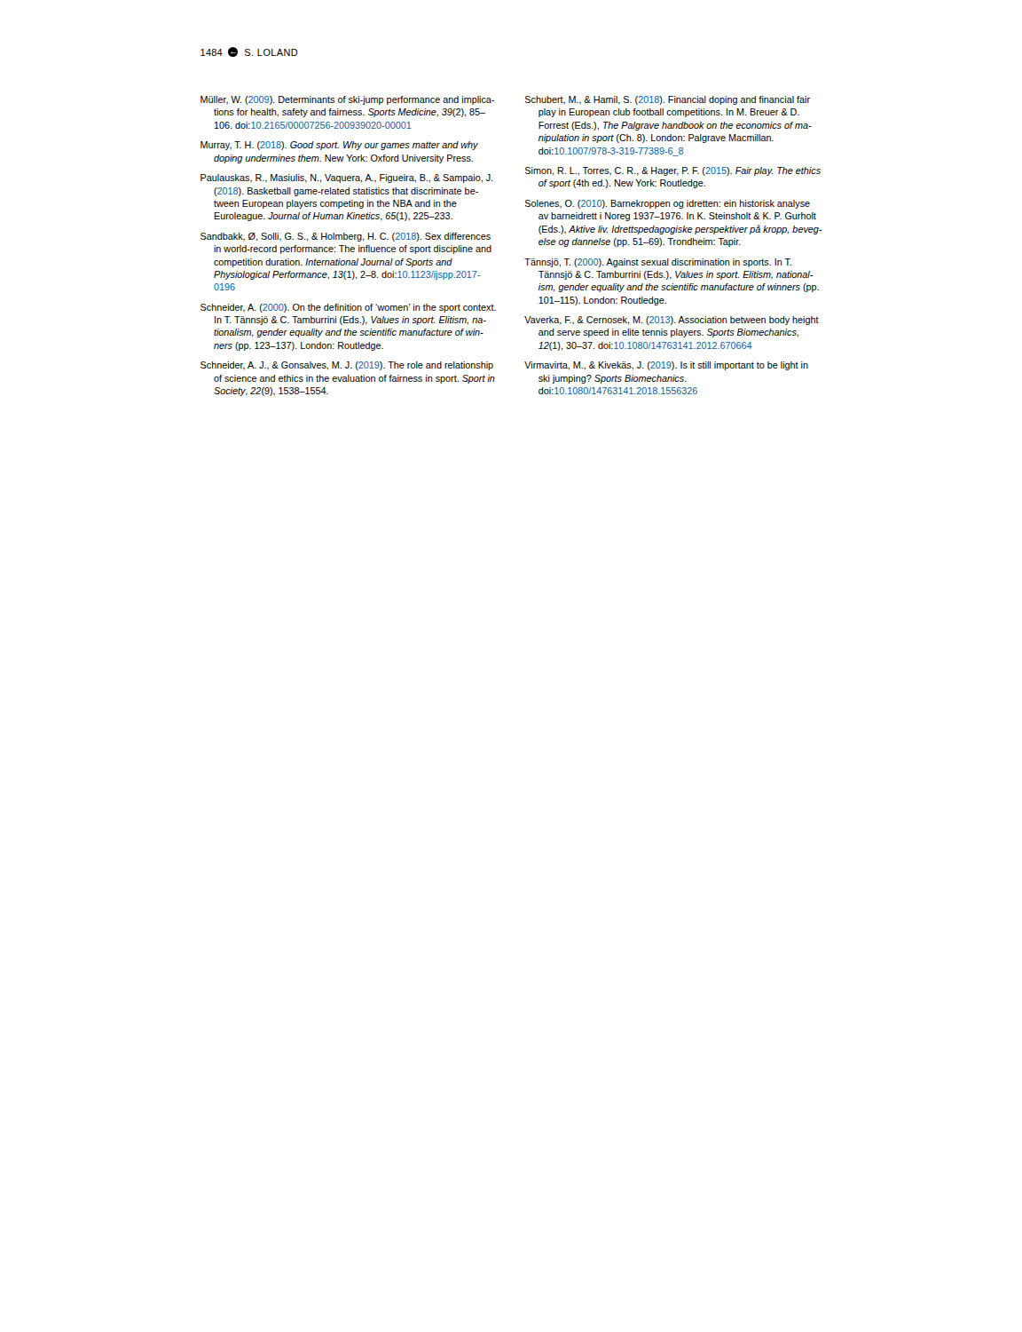1484 ← S. LOLAND
Müller, W. (2009). Determinants of ski-jump performance and implications for health, safety and fairness. Sports Medicine, 39(2), 85–106. doi:10.2165/00007256-200939020-00001
Murray, T. H. (2018). Good sport. Why our games matter and why doping undermines them. New York: Oxford University Press.
Paulauskas, R., Masiulis, N., Vaquera, A., Figueira, B., & Sampaio, J. (2018). Basketball game-related statistics that discriminate between European players competing in the NBA and in the Euroleague. Journal of Human Kinetics, 65(1), 225–233.
Sandbakk, Ø, Solli, G. S., & Holmberg, H. C. (2018). Sex differences in world-record performance: The influence of sport discipline and competition duration. International Journal of Sports and Physiological Performance, 13(1), 2–8. doi:10.1123/ijspp.2017-0196
Schneider, A. (2000). On the definition of ‘women’ in the sport context. In T. Tännsjö & C. Tamburrini (Eds.), Values in sport. Elitism, nationalism, gender equality and the scientific manufacture of winners (pp. 123–137). London: Routledge.
Schneider, A. J., & Gonsalves, M. J. (2019). The role and relationship of science and ethics in the evaluation of fairness in sport. Sport in Society, 22(9), 1538–1554.
Schubert, M., & Hamil, S. (2018). Financial doping and financial fair play in European club football competitions. In M. Breuer & D. Forrest (Eds.), The Palgrave handbook on the economics of manipulation in sport (Ch. 8). London: Palgrave Macmillan. doi:10.1007/978-3-319-77389-6_8
Simon, R. L., Torres, C. R., & Hager, P. F. (2015). Fair play. The ethics of sport (4th ed.). New York: Routledge.
Solenes, O. (2010). Barnekroppen og idretten: ein historisk analyse av barneidrett i Noreg 1937–1976. In K. Steinsholt & K. P. Gurholt (Eds.), Aktive liv. Idrettspedagogiske perspektiver på kropp, bevegelse og dannelse (pp. 51–69). Trondheim: Tapir.
Tännsjö, T. (2000). Against sexual discrimination in sports. In T. Tännsjö & C. Tamburrini (Eds.), Values in sport. Elitism, nationalism, gender equality and the scientific manufacture of winners (pp. 101–115). London: Routledge.
Vaverka, F., & Cernosek, M. (2013). Association between body height and serve speed in elite tennis players. Sports Biomechanics, 12(1), 30–37. doi:10.1080/14763141.2012.670664
Virmavirta, M., & Kivekäs, J. (2019). Is it still important to be light in ski jumping? Sports Biomechanics. doi:10.1080/14763141.2018.1556326